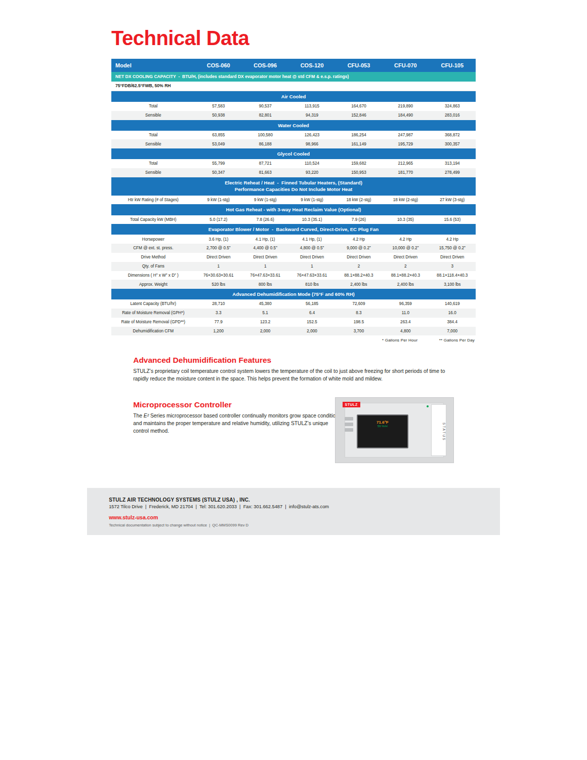Technical Data
| Model | COS-060 | COS-096 | COS-120 | CFU-053 | CFU-070 | CFU-105 |
| --- | --- | --- | --- | --- | --- | --- |
| NET DX COOLING CAPACITY - BTU/H, (includes standard DX evaporator motor heat @ std CFM & e.s.p. ratings) |
| 75°FDB/62.5°FWB, 50% RH |
| Air Cooled |
| Total | 57,583 | 90,537 | 113,915 | 164,670 | 219,890 | 324,863 |
| Sensible | 50,938 | 82,801 | 94,319 | 152,846 | 184,490 | 283,016 |
| Water Cooled |
| Total | 63,855 | 100,580 | 126,423 | 186,254 | 247,987 | 368,872 |
| Sensible | 53,049 | 86,188 | 98,966 | 161,149 | 195,729 | 300,357 |
| Glycol Cooled |
| Total | 55,799 | 87,721 | 110,524 | 159,682 | 212,965 | 313,194 |
| Sensible | 50,347 | 81,663 | 93,220 | 150,953 | 181,770 | 278,499 |
| Electric Reheat / Heat - Finned Tubular Heaters, (Standard) Performance Capacities Do Not Include Motor Heat |
| Htr kW Rating (# of Stages) | 9 kW (1-stg) | 9 kW (1-stg) | 9 kW (1-stg) | 18 kW (2-stg) | 18 kW (2-stg) | 27 kW (3-stg) |
| Hot Gas Reheat - with 3-way Heat Reclaim Value (Optional) |
| Total Capacity kW (MBH) | 5.0 (17.2) | 7.8 (26.6) | 10.3 (35.1) | 7.9 (26) | 10.3 (35) | 15.6 (53) |
| Evaporator Blower / Motor - Backward Curved, Direct-Drive, EC Plug Fan |
| Horsepower | 3.6 Hp, (1) | 4.1 Hp, (1) | 4.1 Hp, (1) | 4.2 Hp | 4.2 Hp | 4.2 Hp |
| CFM @ ext. st. press. | 2,700 @ 0.5” | 4,400 @ 0.5” | 4,800 @ 0.5” | 9,000 @ 0.2” | 10,000 @ 0.2” | 15,750 @ 0.2” |
| Drive Method | Direct Driven | Direct Driven | Direct Driven | Direct Driven | Direct Driven | Direct Driven |
| Qty. of Fans | 1 | 1 | 1 | 2 | 2 | 3 |
| Dimensions ( H” x W” x D” ) | 76×30.63×30.61 | 76×47.63×33.61 | 76×47.63×33.61 | 88.1×88.2×40.3 | 88.1×88.2×40.3 | 88.1×118.4×40.3 |
| Approx. Weight | 520 lbs | 800 lbs | 810 lbs | 2,400 lbs | 2,400 lbs | 3,100 lbs |
| Advanced Dehumidification Mode (75°F and 60% RH) |
| Latent Capacity (BTU/hr) | 28,710 | 45,380 | 56,185 | 72,609 | 96,359 | 140,619 |
| Rate of Moisture Removal (GPH*) | 3.3 | 5.1 | 6.4 | 8.3 | 11.0 | 16.0 |
| Rate of Moisture Removal (GPD**) | 77.9 | 123.2 | 152.5 | 198.5 | 263.4 | 384.4 |
| Dehumidification CFM | 1,200 | 2,000 | 2,000 | 3,700 | 4,800 | 7,000 |
* Gallons Per Hour ** Gallons Per Day
Advanced Dehumidification Features
STULZ’s proprietary coil temperature control system lowers the temperature of the coil to just above freezing for short periods of time to rapidly reduce the moisture content in the space. This helps prevent the formation of white mold and mildew.
Microprocessor Controller
The E² Series microprocessor based controller continually monitors grow space conditions and maintains the proper temperature and relative humidity, utilizing STULZ’s unique control method.
STULZ
71.6°F
59 %rH
STATUS
STULZ AIR TECHNOLOGY SYSTEMS (STULZ USA) , INC.
1572 Tilco Drive | Frederick, MD 21704 | Tel: 301.620.2033 | Fax: 301.662.5487 | info@stulz-ats.com
www.stulz-usa.com
Technical documentation subject to change without notice | QC-MMS0099 Rev D